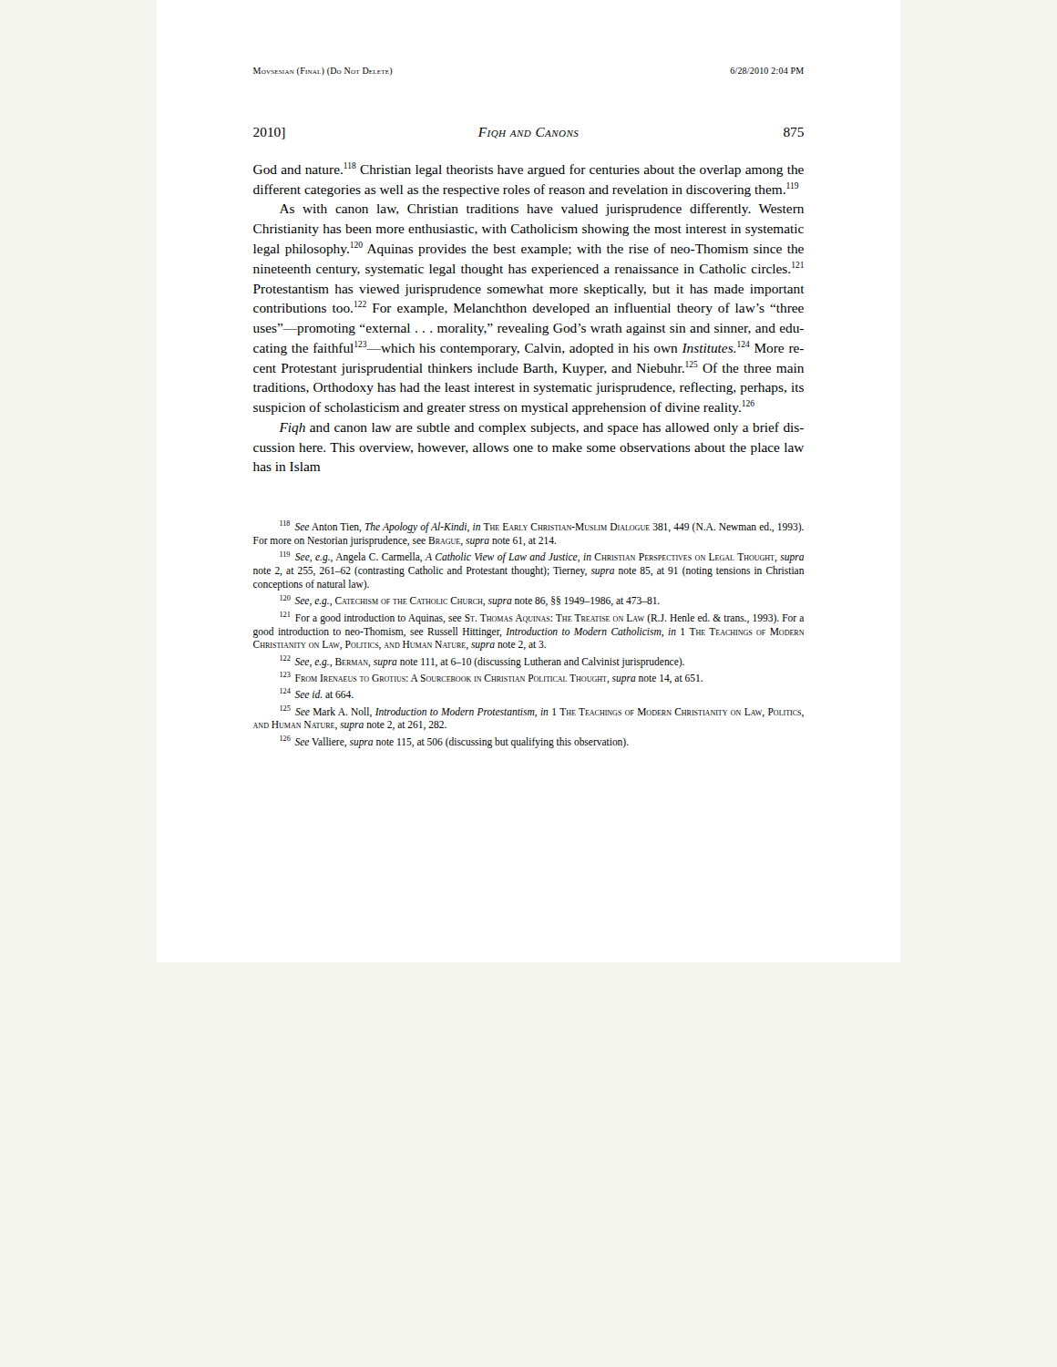Movsesian (Final) (Do Not Delete) 6/28/2010 2:04 PM
2010] Fiqh and Canons 875
God and nature.118 Christian legal theorists have argued for centuries about the overlap among the different categories as well as the respective roles of reason and revelation in discovering them.119
As with canon law, Christian traditions have valued jurisprudence differently. Western Christianity has been more enthusiastic, with Catholicism showing the most interest in systematic legal philosophy.120 Aquinas provides the best example; with the rise of neo-Thomism since the nineteenth century, systematic legal thought has experienced a renaissance in Catholic circles.121 Protestantism has viewed jurisprudence somewhat more skeptically, but it has made important contributions too.122 For example, Melanchthon developed an influential theory of law’s “three uses”—promoting “external . . . morality,” revealing God’s wrath against sin and sinner, and educating the faithful123—which his contemporary, Calvin, adopted in his own Institutes.124 More recent Protestant jurisprudential thinkers include Barth, Kuyper, and Niebuhr.125 Of the three main traditions, Orthodoxy has had the least interest in systematic jurisprudence, reflecting, perhaps, its suspicion of scholasticism and greater stress on mystical apprehension of divine reality.126
Fiqh and canon law are subtle and complex subjects, and space has allowed only a brief discussion here. This overview, however, allows one to make some observations about the place law has in Islam
118 See Anton Tien, The Apology of Al-Kindi, in The Early Christian-Muslim Dialogue 381, 449 (N.A. Newman ed., 1993). For more on Nestorian jurisprudence, see Brague, supra note 61, at 214.
119 See, e.g., Angela C. Carmella, A Catholic View of Law and Justice, in Christian Perspectives on Legal Thought, supra note 2, at 255, 261–62 (contrasting Catholic and Protestant thought); Tierney, supra note 85, at 91 (noting tensions in Christian conceptions of natural law).
120 See, e.g., Catechism of the Catholic Church, supra note 86, §§ 1949–1986, at 473–81.
121 For a good introduction to Aquinas, see St. Thomas Aquinas: The Treatise on Law (R.J. Henle ed. & trans., 1993). For a good introduction to neo-Thomism, see Russell Hittinger, Introduction to Modern Catholicism, in 1 The Teachings of Modern Christianity on Law, Politics, and Human Nature, supra note 2, at 3.
122 See, e.g., Berman, supra note 111, at 6–10 (discussing Lutheran and Calvinist jurisprudence).
123 From Irenaeus to Grotius: A Sourcebook in Christian Political Thought, supra note 14, at 651.
124 See id. at 664.
125 See Mark A. Noll, Introduction to Modern Protestantism, in 1 The Teachings of Modern Christianity on Law, Politics, and Human Nature, supra note 2, at 261, 282.
126 See Valliere, supra note 115, at 506 (discussing but qualifying this observation).